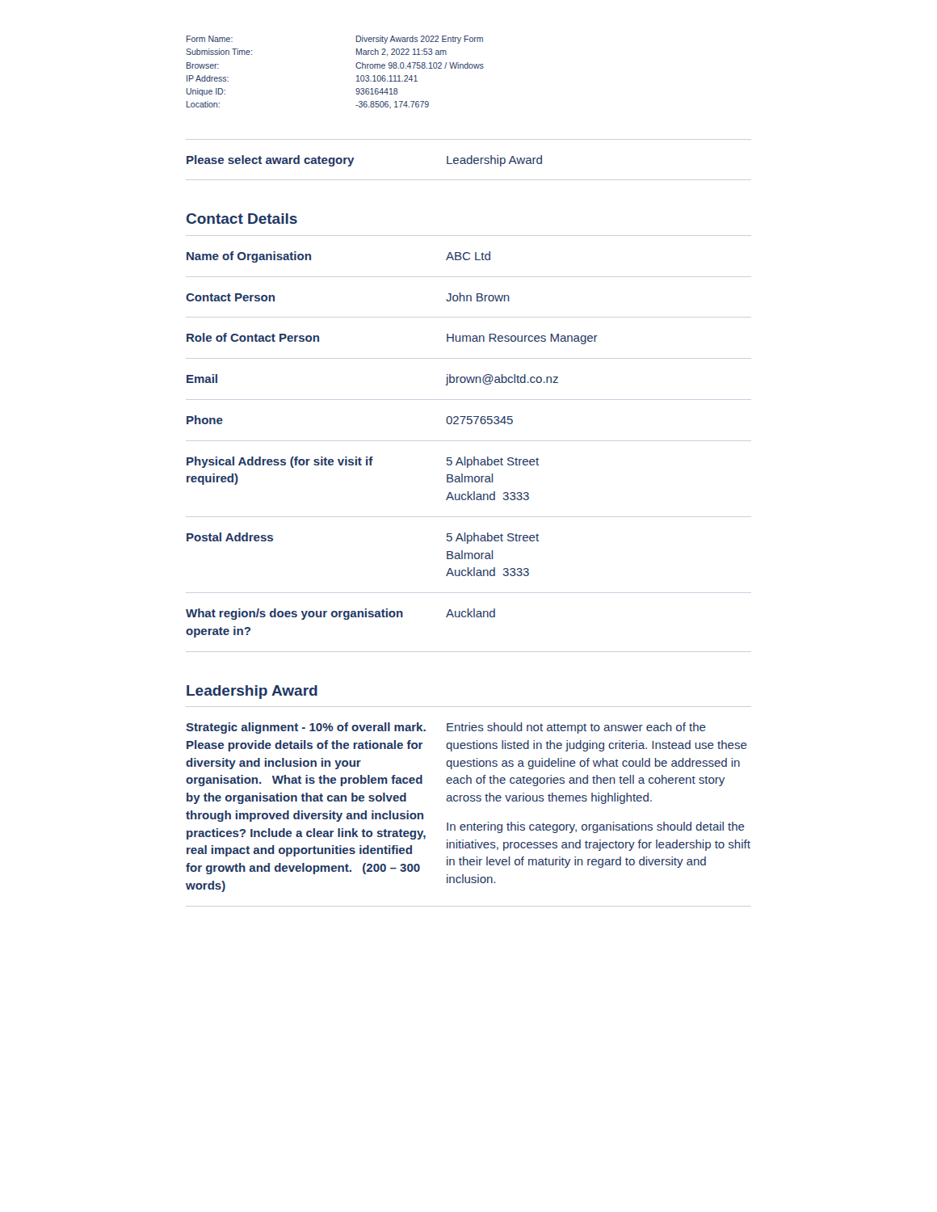| Form Name: | Diversity Awards 2022 Entry Form |
| Submission Time: | March 2, 2022 11:53 am |
| Browser: | Chrome 98.0.4758.102 / Windows |
| IP Address: | 103.106.111.241 |
| Unique ID: | 936164418 |
| Location: | -36.8506, 174.7679 |
| Please select award category | Leadership Award |
Contact Details
| Name of Organisation | ABC Ltd |
| Contact Person | John Brown |
| Role of Contact Person | Human Resources Manager |
| Email | jbrown@abcltd.co.nz |
| Phone | 0275765345 |
| Physical Address (for site visit if required) | 5 Alphabet Street Balmoral Auckland 3333 |
| Postal Address | 5 Alphabet Street Balmoral Auckland 3333 |
| What region/s does your organisation operate in? | Auckland |
Leadership Award
| Strategic alignment - 10% of overall mark. Please provide details of the rationale for diversity and inclusion in your organisation. What is the problem faced by the organisation that can be solved through improved diversity and inclusion practices? Include a clear link to strategy, real impact and opportunities identified for growth and development. (200 – 300 words) | Entries should not attempt to answer each of the questions listed in the judging criteria. Instead use these questions as a guideline of what could be addressed in each of the categories and then tell a coherent story across the various themes highlighted. In entering this category, organisations should detail the initiatives, processes and trajectory for leadership to shift in their level of maturity in regard to diversity and inclusion. |